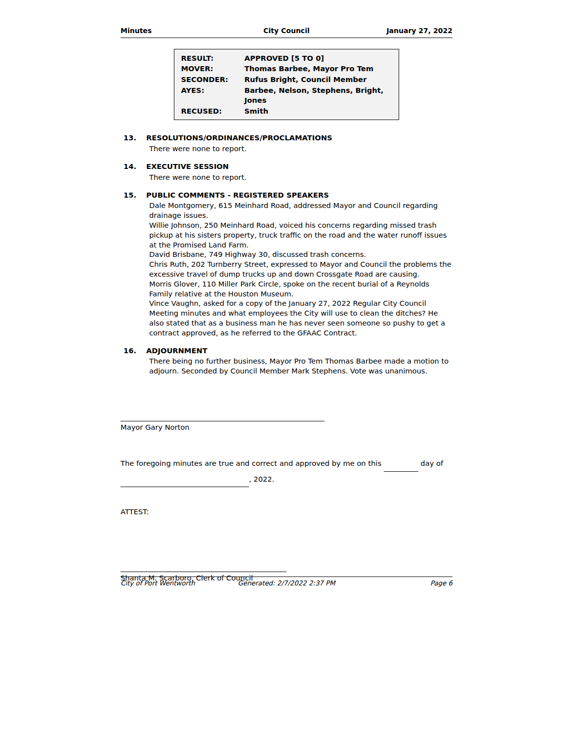Minutes
City Council
January 27, 2022
| RESULT: | APPROVED [5 TO 0] |
| MOVER: | Thomas Barbee, Mayor Pro Tem |
| SECONDER: | Rufus Bright, Council Member |
| AYES: | Barbee, Nelson, Stephens, Bright, Jones |
| RECUSED: | Smith |
13.
RESOLUTIONS/ORDINANCES/PROCLAMATIONS
There were none to report.
14.
EXECUTIVE SESSION
There were none to report.
15.
PUBLIC COMMENTS - REGISTERED SPEAKERS
Dale Montgomery, 615 Meinhard Road, addressed Mayor and Council regarding drainage issues.
Willie Johnson, 250 Meinhard Road, voiced his concerns regarding missed trash pickup at his sisters property, truck traffic on the road and the water runoff issues at the Promised Land Farm.
David Brisbane, 749 Highway 30, discussed trash concerns.
Chris Ruth, 202 Turnberry Street, expressed to Mayor and Council the problems the excessive travel of dump trucks up and down Crossgate Road are causing.
Morris Glover, 110 Miller Park Circle, spoke on the recent burial of a Reynolds Family relative at the Houston Museum.
Vince Vaughn, asked for a copy of the January 27, 2022 Regular City Council Meeting minutes and what employees the City will use to clean the ditches? He also stated that as a business man he has never seen someone so pushy to get a contract approved, as he referred to the GFAAC Contract.
16.
ADJOURNMENT
There being no further business, Mayor Pro Tem Thomas Barbee made a motion to adjourn. Seconded by Council Member Mark Stephens. Vote was unanimous.
Mayor Gary Norton
The foregoing minutes are true and correct and approved by me on this day of , 2022.
ATTEST:
Shanta M. Scarboro, Clerk of Council
City of Port Wentworth
Generated: 2/7/2022 2:37 PM
Page 6